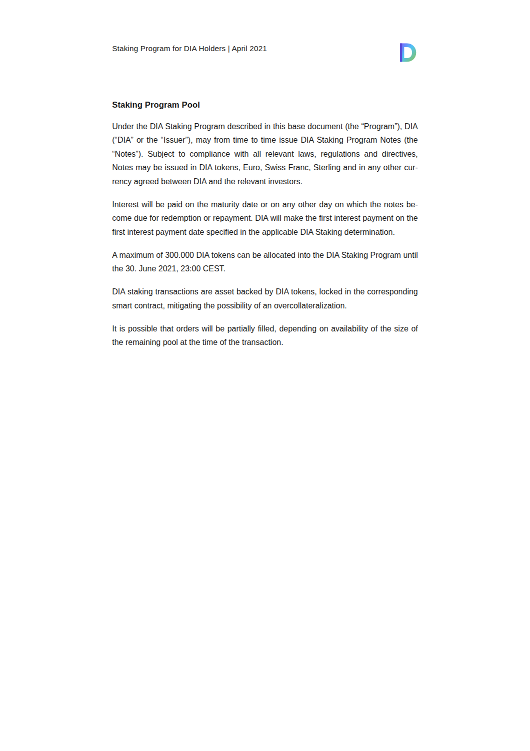Staking Program for DIA Holders | April 2021
Staking Program Pool
Under the DIA Staking Program described in this base document (the “Program”), DIA (“DIA” or the “Issuer”), may from time to time issue DIA Staking Program Notes (the “Notes”). Subject to compliance with all relevant laws, regulations and directives, Notes may be issued in DIA tokens, Euro, Swiss Franc, Sterling and in any other currency agreed between DIA and the relevant investors.
Interest will be paid on the maturity date or on any other day on which the notes become due for redemption or repayment. DIA will make the first interest payment on the first interest payment date specified in the applicable DIA Staking determination.
A maximum of 300.000 DIA tokens can be allocated into the DIA Staking Program until the 30. June 2021, 23:00 CEST.
DIA staking transactions are asset backed by DIA tokens, locked in the corresponding smart contract, mitigating the possibility of an overcollateralization.
It is possible that orders will be partially filled, depending on availability of the size of the remaining pool at the time of the transaction.